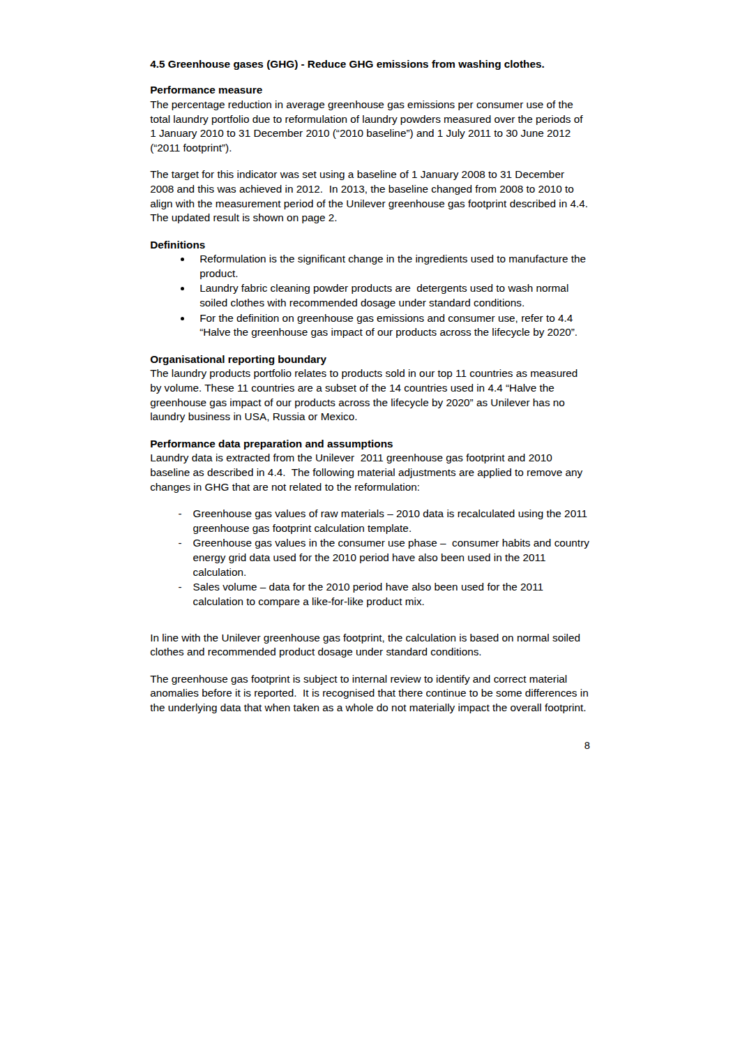4.5 Greenhouse gases (GHG) - Reduce GHG emissions from washing clothes.
Performance measure
The percentage reduction in average greenhouse gas emissions per consumer use of the total laundry portfolio due to reformulation of laundry powders measured over the periods of 1 January 2010 to 31 December 2010 (“2010 baseline”) and 1 July 2011 to 30 June 2012 (“2011 footprint”).
The target for this indicator was set using a baseline of 1 January 2008 to 31 December 2008 and this was achieved in 2012. In 2013, the baseline changed from 2008 to 2010 to align with the measurement period of the Unilever greenhouse gas footprint described in 4.4. The updated result is shown on page 2.
Definitions
Reformulation is the significant change in the ingredients used to manufacture the product.
Laundry fabric cleaning powder products are detergents used to wash normal soiled clothes with recommended dosage under standard conditions.
For the definition on greenhouse gas emissions and consumer use, refer to 4.4 “Halve the greenhouse gas impact of our products across the lifecycle by 2020”.
Organisational reporting boundary
The laundry products portfolio relates to products sold in our top 11 countries as measured by volume. These 11 countries are a subset of the 14 countries used in 4.4 “Halve the greenhouse gas impact of our products across the lifecycle by 2020” as Unilever has no laundry business in USA, Russia or Mexico.
Performance data preparation and assumptions
Laundry data is extracted from the Unilever 2011 greenhouse gas footprint and 2010 baseline as described in 4.4. The following material adjustments are applied to remove any changes in GHG that are not related to the reformulation:
Greenhouse gas values of raw materials – 2010 data is recalculated using the 2011 greenhouse gas footprint calculation template.
Greenhouse gas values in the consumer use phase – consumer habits and country energy grid data used for the 2010 period have also been used in the 2011 calculation.
Sales volume – data for the 2010 period have also been used for the 2011 calculation to compare a like-for-like product mix.
In line with the Unilever greenhouse gas footprint, the calculation is based on normal soiled clothes and recommended product dosage under standard conditions.
The greenhouse gas footprint is subject to internal review to identify and correct material anomalies before it is reported. It is recognised that there continue to be some differences in the underlying data that when taken as a whole do not materially impact the overall footprint.
8